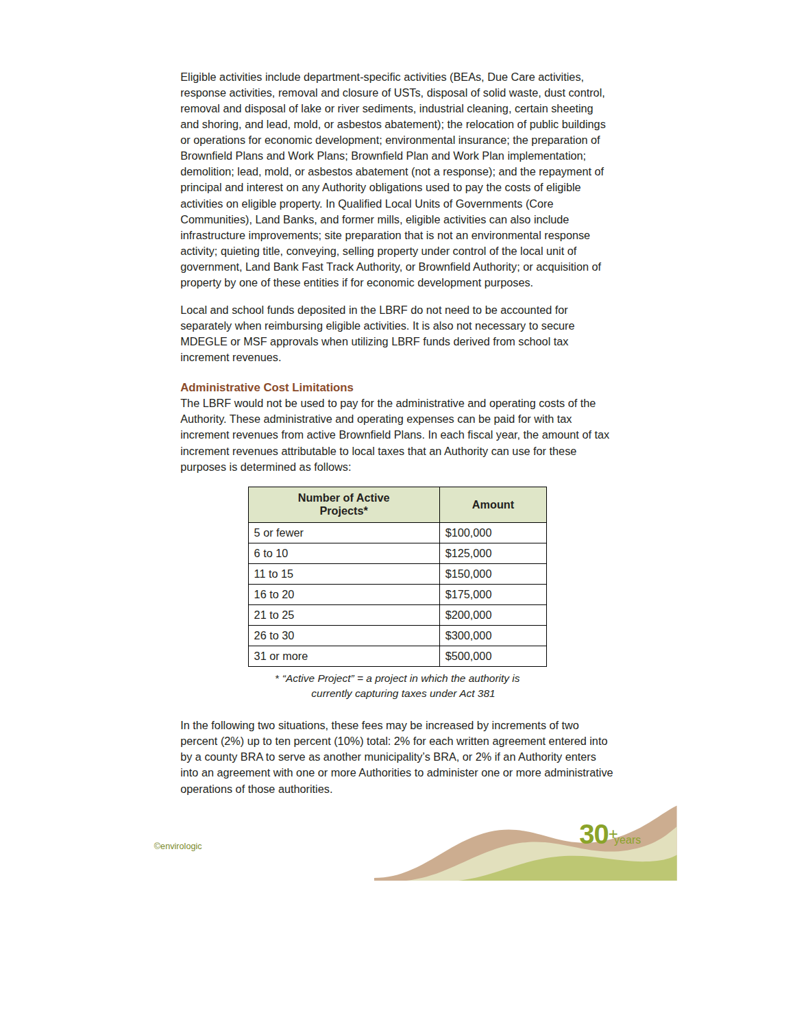Eligible activities include department-specific activities (BEAs, Due Care activities, response activities, removal and closure of USTs, disposal of solid waste, dust control, removal and disposal of lake or river sediments, industrial cleaning, certain sheeting and shoring, and lead, mold, or asbestos abatement); the relocation of public buildings or operations for economic development; environmental insurance; the preparation of Brownfield Plans and Work Plans; Brownfield Plan and Work Plan implementation; demolition; lead, mold, or asbestos abatement (not a response); and the repayment of principal and interest on any Authority obligations used to pay the costs of eligible activities on eligible property. In Qualified Local Units of Governments (Core Communities), Land Banks, and former mills, eligible activities can also include infrastructure improvements; site preparation that is not an environmental response activity; quieting title, conveying, selling property under control of the local unit of government, Land Bank Fast Track Authority, or Brownfield Authority; or acquisition of property by one of these entities if for economic development purposes.
Local and school funds deposited in the LBRF do not need to be accounted for separately when reimbursing eligible activities. It is also not necessary to secure MDEGLE or MSF approvals when utilizing LBRF funds derived from school tax increment revenues.
Administrative Cost Limitations
The LBRF would not be used to pay for the administrative and operating costs of the Authority. These administrative and operating expenses can be paid for with tax increment revenues from active Brownfield Plans. In each fiscal year, the amount of tax increment revenues attributable to local taxes that an Authority can use for these purposes is determined as follows:
| Number of Active Projects* | Amount |
| --- | --- |
| 5 or fewer | $100,000 |
| 6 to 10 | $125,000 |
| 11 to 15 | $150,000 |
| 16 to 20 | $175,000 |
| 21 to 25 | $200,000 |
| 26 to 30 | $300,000 |
| 31 or more | $500,000 |
* “Active Project” = a project in which the authority is currently capturing taxes under Act 381
In the following two situations, these fees may be increased by increments of two percent (2%) up to ten percent (10%) total: 2% for each written agreement entered into by a county BRA to serve as another municipality’s BRA, or 2% if an Authority enters into an agreement with one or more Authorities to administer one or more administrative operations of those authorities.
©envirologic
30+years